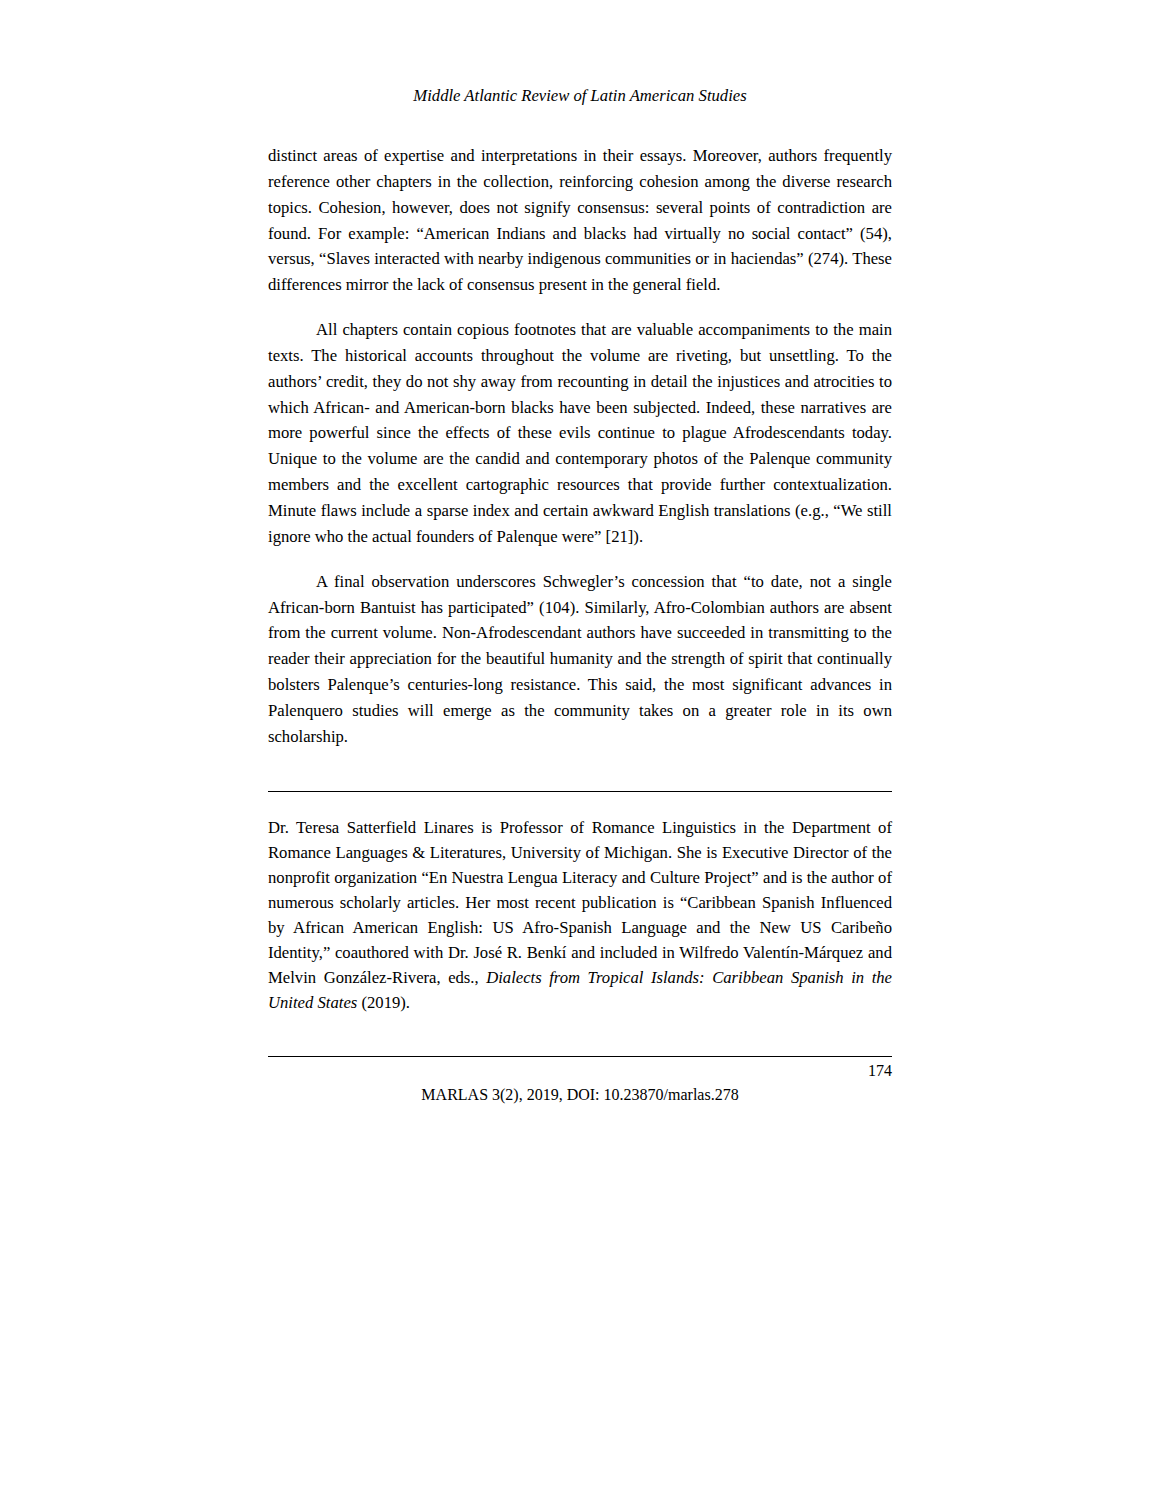Middle Atlantic Review of Latin American Studies
distinct areas of expertise and interpretations in their essays. Moreover, authors frequently reference other chapters in the collection, reinforcing cohesion among the diverse research topics. Cohesion, however, does not signify consensus: several points of contradiction are found. For example: “American Indians and blacks had virtually no social contact” (54), versus, “Slaves interacted with nearby indigenous communities or in haciendas” (274). These differences mirror the lack of consensus present in the general field.
All chapters contain copious footnotes that are valuable accompaniments to the main texts. The historical accounts throughout the volume are riveting, but unsettling. To the authors’ credit, they do not shy away from recounting in detail the injustices and atrocities to which African- and American-born blacks have been subjected. Indeed, these narratives are more powerful since the effects of these evils continue to plague Afrodescendants today. Unique to the volume are the candid and contemporary photos of the Palenque community members and the excellent cartographic resources that provide further contextualization. Minute flaws include a sparse index and certain awkward English translations (e.g., “We still ignore who the actual founders of Palenque were” [21]).
A final observation underscores Schwegler’s concession that “to date, not a single African-born Bantuist has participated” (104). Similarly, Afro-Colombian authors are absent from the current volume. Non-Afrodescendant authors have succeeded in transmitting to the reader their appreciation for the beautiful humanity and the strength of spirit that continually bolsters Palenque’s centuries-long resistance. This said, the most significant advances in Palenquero studies will emerge as the community takes on a greater role in its own scholarship.
Dr. Teresa Satterfield Linares is Professor of Romance Linguistics in the Department of Romance Languages & Literatures, University of Michigan. She is Executive Director of the nonprofit organization “En Nuestra Lengua Literacy and Culture Project” and is the author of numerous scholarly articles. Her most recent publication is “Caribbean Spanish Influenced by African American English: US Afro-Spanish Language and the New US Caribeño Identity,” coauthored with Dr. José R. Benkí and included in Wilfredo Valentín-Márquez and Melvin González-Rivera, eds., Dialects from Tropical Islands: Caribbean Spanish in the United States (2019).
174
MARLAS 3(2), 2019, DOI: 10.23870/marlas.278